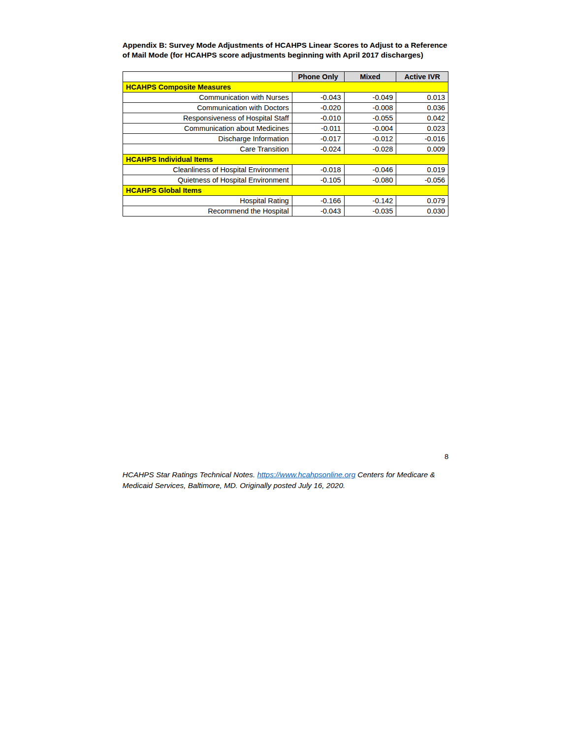Appendix B: Survey Mode Adjustments of HCAHPS Linear Scores to Adjust to a Reference of Mail Mode (for HCAHPS score adjustments beginning with April 2017 discharges)
| | Phone Only | Mixed | Active IVR |
| --- | --- | --- | --- |
| HCAHPS Composite Measures |
| Communication with Nurses | -0.043 | -0.049 | 0.013 |
| Communication with Doctors | -0.020 | -0.008 | 0.036 |
| Responsiveness of Hospital Staff | -0.010 | -0.055 | 0.042 |
| Communication about Medicines | -0.011 | -0.004 | 0.023 |
| Discharge Information | -0.017 | -0.012 | -0.016 |
| Care Transition | -0.024 | -0.028 | 0.009 |
| HCAHPS Individual Items |
| Cleanliness of Hospital Environment | -0.018 | -0.046 | 0.019 |
| Quietness of Hospital Environment | -0.105 | -0.080 | -0.056 |
| HCAHPS Global Items |
| Hospital Rating | -0.166 | -0.142 | 0.079 |
| Recommend the Hospital | -0.043 | -0.035 | 0.030 |
8
HCAHPS Star Ratings Technical Notes. https://www.hcahpsonline.org Centers for Medicare & Medicaid Services, Baltimore, MD. Originally posted July 16, 2020.